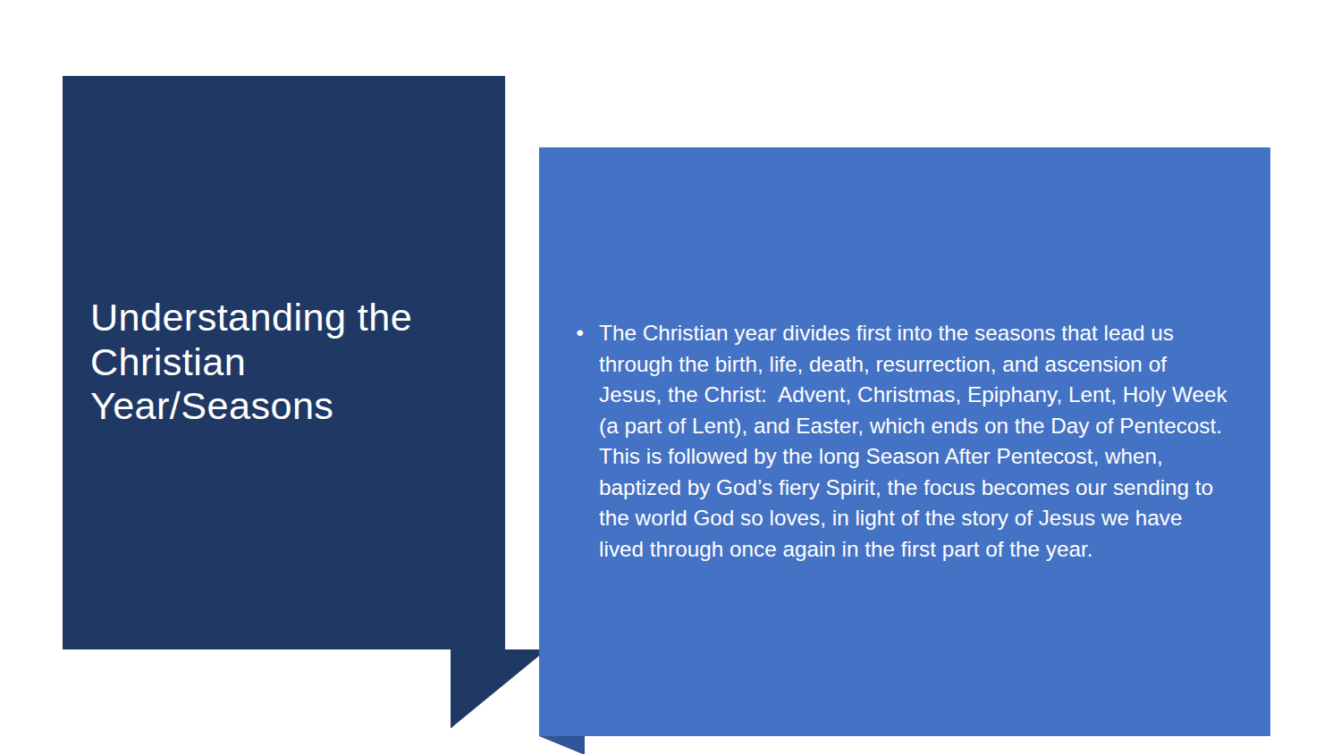Understanding the Christian Year/Seasons
The Christian year divides first into the seasons that lead us through the birth, life, death, resurrection, and ascension of Jesus, the Christ: Advent, Christmas, Epiphany, Lent, Holy Week (a part of Lent), and Easter, which ends on the Day of Pentecost. This is followed by the long Season After Pentecost, when, baptized by God’s fiery Spirit, the focus becomes our sending to the world God so loves, in light of the story of Jesus we have lived through once again in the first part of the year.